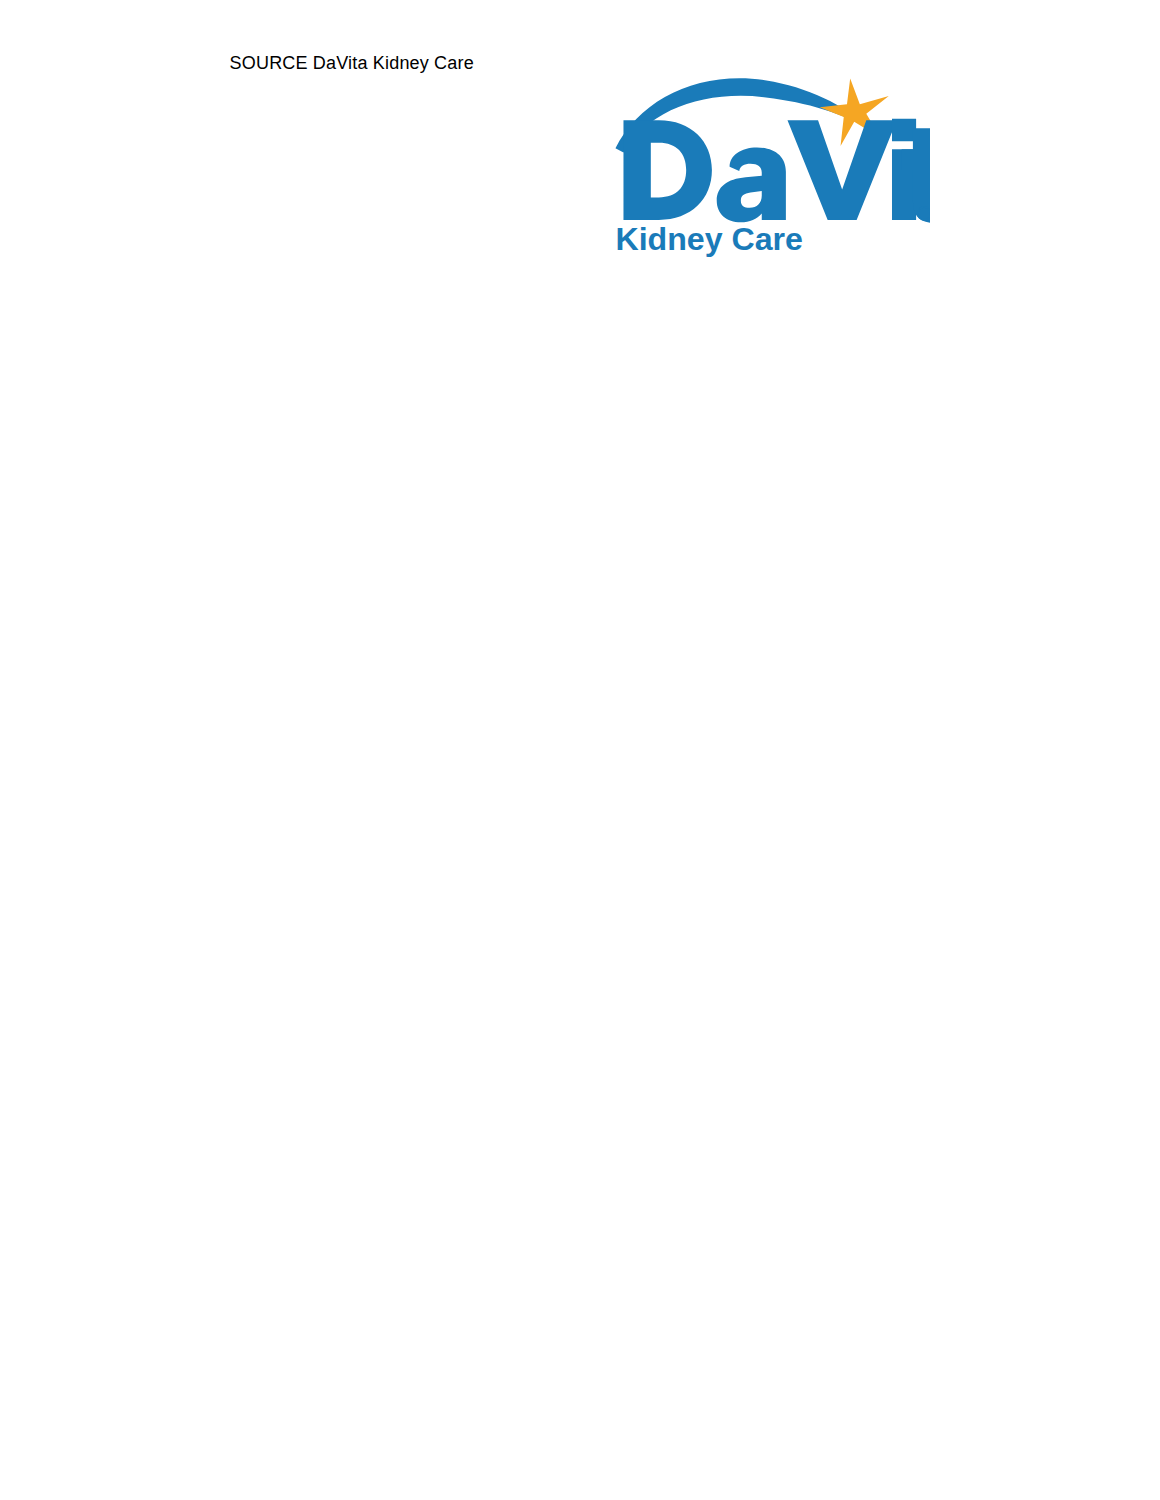SOURCE DaVita Kidney Care
R Kidney Care